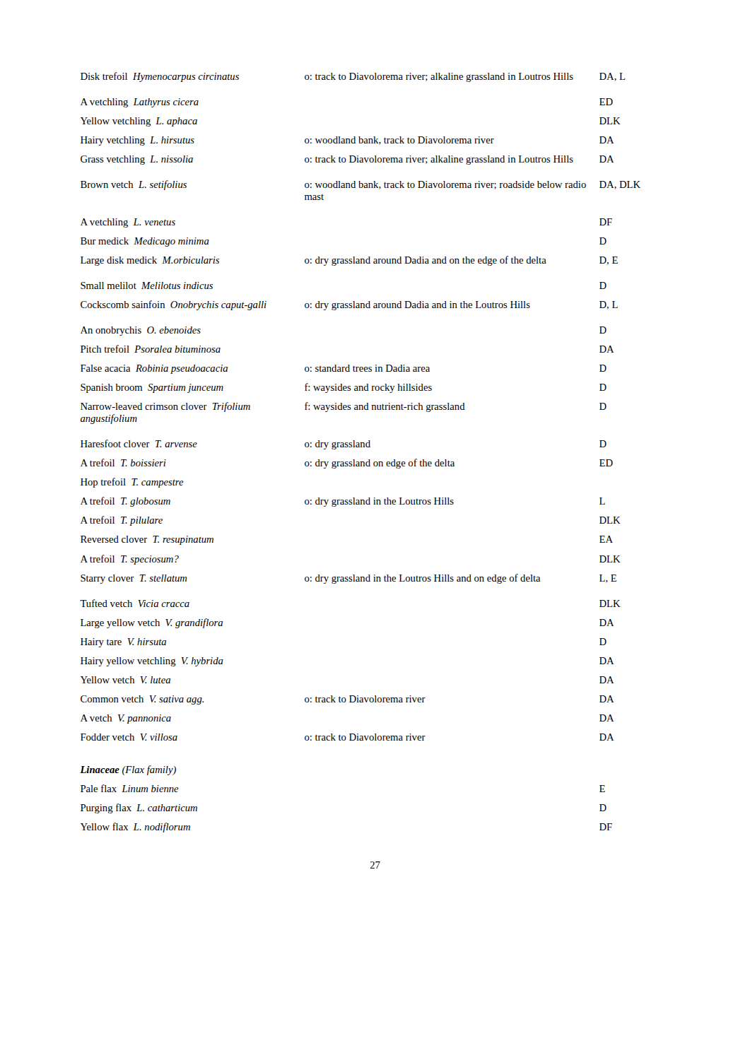| Disk trefoil Hymenocarpus circinatus | o: track to Diavolorema river; alkaline grassland in Loutros Hills | DA, L |
| A vetchling Lathyrus cicera | | ED |
| Yellow vetchling L. aphaca | | DLK |
| Hairy vetchling L. hirsutus | o: woodland bank, track to Diavolorema river | DA |
| Grass vetchling L. nissolia | o: track to Diavolorema river; alkaline grassland in Loutros Hills | DA |
| Brown vetch L. setifolius | o: woodland bank, track to Diavolorema river; roadside below radio mast | DA, DLK |
| A vetchling L. venetus | | DF |
| Bur medick Medicago minima | | D |
| Large disk medick M.orbicularis | o: dry grassland around Dadia and on the edge of the delta | D, E |
| Small melilot Melilotus indicus | | D |
| Cockscomb sainfoin Onobrychis caput-galli | o: dry grassland around Dadia and in the Loutros Hills | D, L |
| An onobrychis O. ebenoides | | D |
| Pitch trefoil Psoralea bituminosa | | DA |
| False acacia Robinia pseudoacacia | o: standard trees in Dadia area | D |
| Spanish broom Spartium junceum | f: waysides and rocky hillsides | D |
| Narrow-leaved crimson clover Trifolium angustifolium | f: waysides and nutrient-rich grassland | D |
| Haresfoot clover T. arvense | o: dry grassland | D |
| A trefoil T. boissieri | o: dry grassland on edge of the delta | ED |
| Hop trefoil T. campestre | | |
| A trefoil T. globosum | o: dry grassland in the Loutros Hills | L |
| A trefoil T. pilulare | | DLK |
| Reversed clover T. resupinatum | | EA |
| A trefoil T. speciosum? | | DLK |
| Starry clover T. stellatum | o: dry grassland in the Loutros Hills and on edge of delta | L, E |
| Tufted vetch Vicia cracca | | DLK |
| Large yellow vetch V. grandiflora | | DA |
| Hairy tare V. hirsuta | | D |
| Hairy yellow vetchling V. hybrida | | DA |
| Yellow vetch V. lutea | | DA |
| Common vetch V. sativa agg. | o: track to Diavolorema river | DA |
| A vetch V. pannonica | | DA |
| Fodder vetch V. villosa | o: track to Diavolorema river | DA |
| Linaceae (Flax family) |
| Pale flax Linum bienne | | E |
| Purging flax L. catharticum | | D |
| Yellow flax L. nodiflorum | | DF |
27